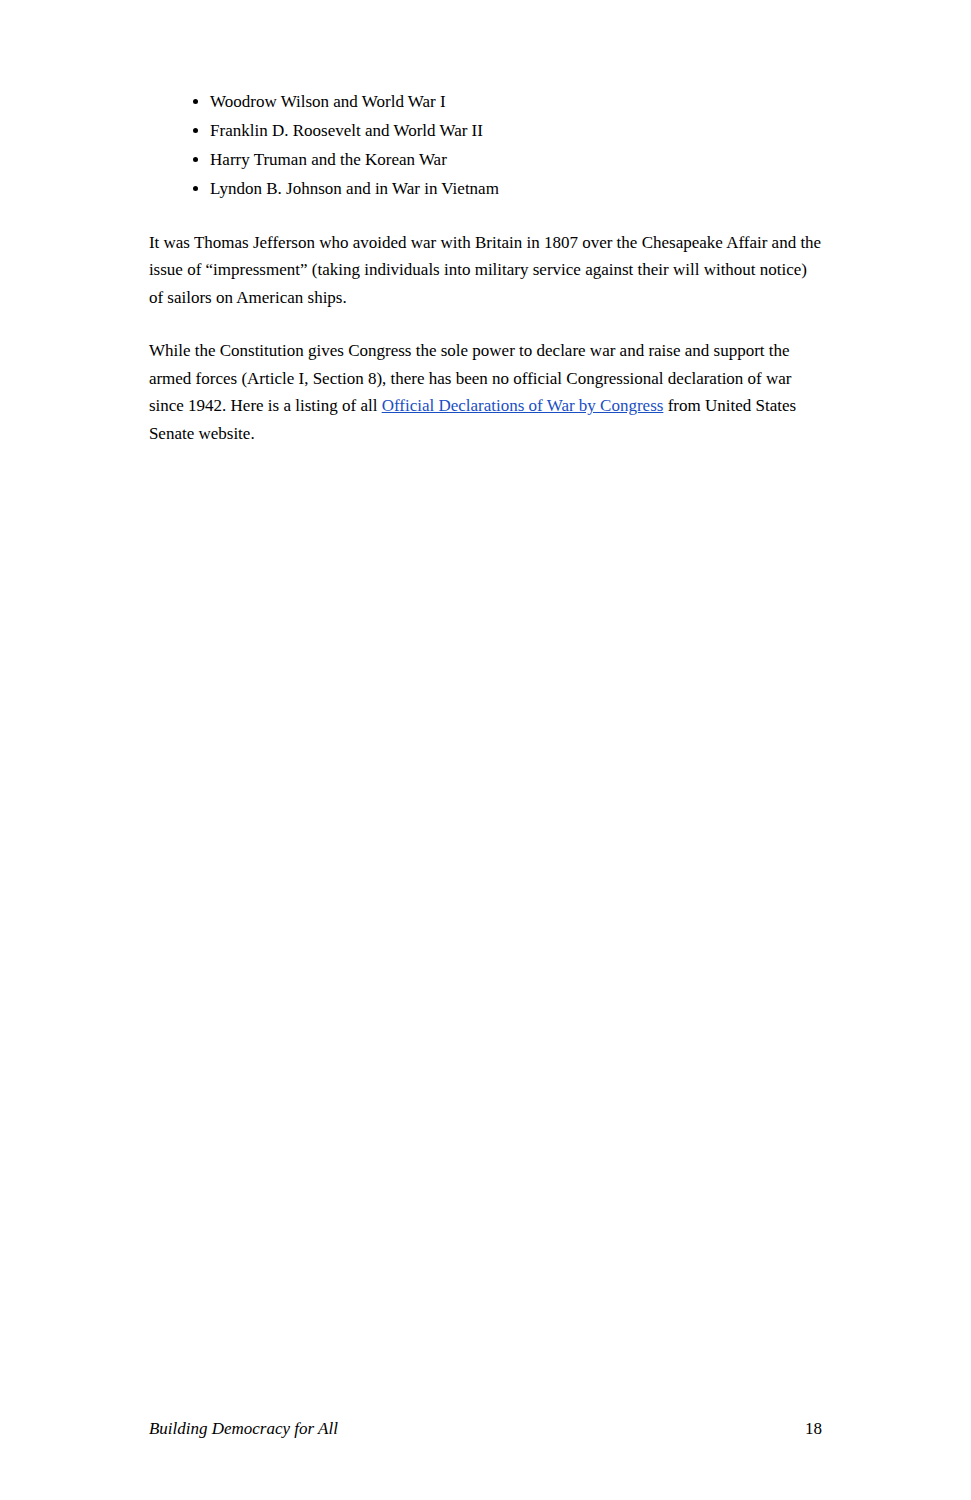Woodrow Wilson and World War I
Franklin D. Roosevelt and World War II
Harry Truman and the Korean War
Lyndon B. Johnson and in War in Vietnam
It was Thomas Jefferson who avoided war with Britain in 1807 over the Chesapeake Affair and the issue of “impressment” (taking individuals into military service against their will without notice) of sailors on American ships.
While the Constitution gives Congress the sole power to declare war and raise and support the armed forces (Article I, Section 8), there has been no official Congressional declaration of war since 1942. Here is a listing of all Official Declarations of War by Congress from United States Senate website.
Building Democracy for All 18